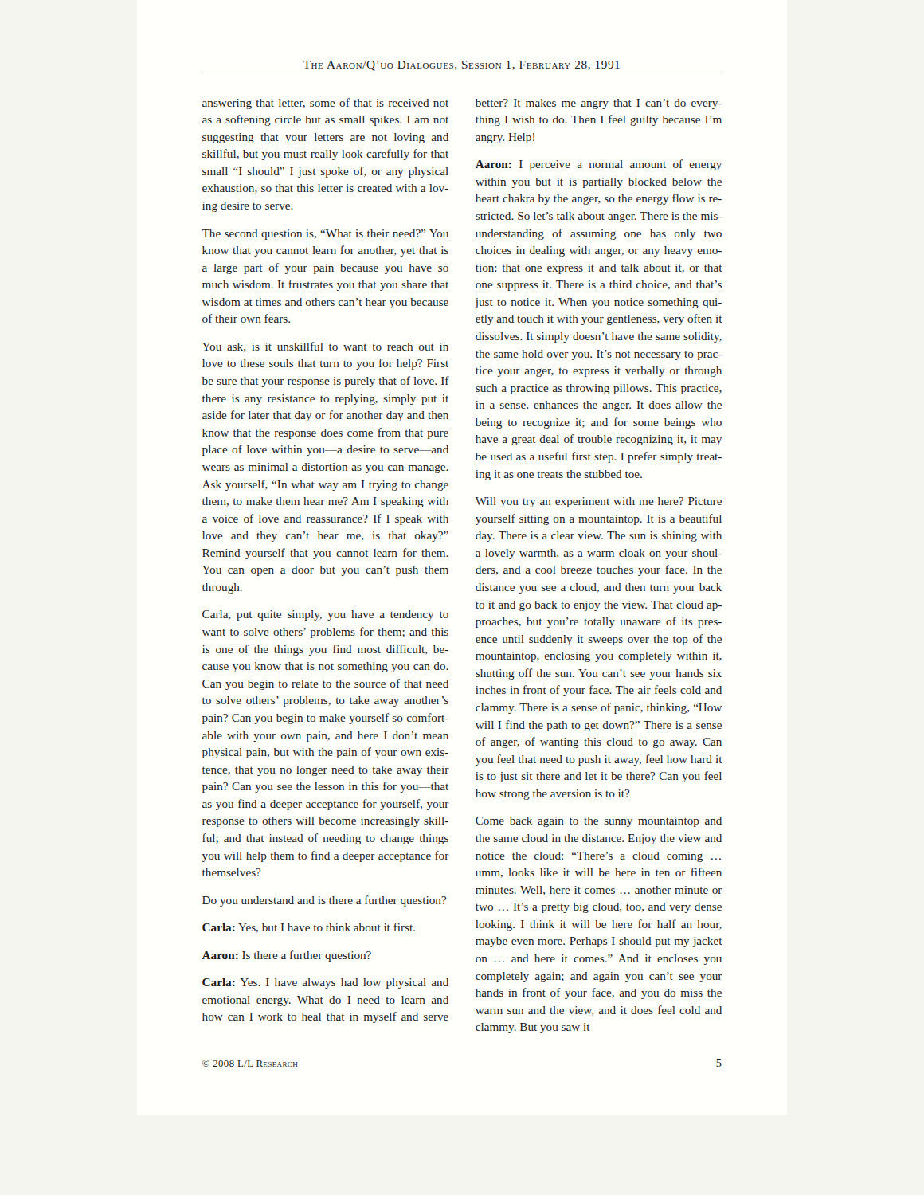The Aaron/Q’uo Dialogues, Session 1, February 28, 1991
answering that letter, some of that is received not as a softening circle but as small spikes. I am not suggesting that your letters are not loving and skillful, but you must really look carefully for that small “I should” I just spoke of, or any physical exhaustion, so that this letter is created with a loving desire to serve.
The second question is, “What is their need?” You know that you cannot learn for another, yet that is a large part of your pain because you have so much wisdom. It frustrates you that you share that wisdom at times and others can’t hear you because of their own fears.
You ask, is it unskillful to want to reach out in love to these souls that turn to you for help? First be sure that your response is purely that of love. If there is any resistance to replying, simply put it aside for later that day or for another day and then know that the response does come from that pure place of love within you—a desire to serve—and wears as minimal a distortion as you can manage. Ask yourself, “In what way am I trying to change them, to make them hear me? Am I speaking with a voice of love and reassurance? If I speak with love and they can’t hear me, is that okay?” Remind yourself that you cannot learn for them. You can open a door but you can’t push them through.
Carla, put quite simply, you have a tendency to want to solve others’ problems for them; and this is one of the things you find most difficult, because you know that is not something you can do. Can you begin to relate to the source of that need to solve others’ problems, to take away another’s pain? Can you begin to make yourself so comfortable with your own pain, and here I don’t mean physical pain, but with the pain of your own existence, that you no longer need to take away their pain? Can you see the lesson in this for you—that as you find a deeper acceptance for yourself, your response to others will become increasingly skillful; and that instead of needing to change things you will help them to find a deeper acceptance for themselves?
Do you understand and is there a further question?
Carla: Yes, but I have to think about it first.
Aaron: Is there a further question?
Carla: Yes. I have always had low physical and emotional energy. What do I need to learn and how can I work to heal that in myself and serve better? It makes me angry that I can’t do everything I wish to do. Then I feel guilty because I’m angry. Help!
Aaron: I perceive a normal amount of energy within you but it is partially blocked below the heart chakra by the anger, so the energy flow is restricted. So let’s talk about anger. There is the misunderstanding of assuming one has only two choices in dealing with anger, or any heavy emotion: that one express it and talk about it, or that one suppress it. There is a third choice, and that’s just to notice it. When you notice something quietly and touch it with your gentleness, very often it dissolves. It simply doesn’t have the same solidity, the same hold over you. It’s not necessary to practice your anger, to express it verbally or through such a practice as throwing pillows. This practice, in a sense, enhances the anger. It does allow the being to recognize it; and for some beings who have a great deal of trouble recognizing it, it may be used as a useful first step. I prefer simply treating it as one treats the stubbed toe.
Will you try an experiment with me here? Picture yourself sitting on a mountaintop. It is a beautiful day. There is a clear view. The sun is shining with a lovely warmth, as a warm cloak on your shoulders, and a cool breeze touches your face. In the distance you see a cloud, and then turn your back to it and go back to enjoy the view. That cloud approaches, but you’re totally unaware of its presence until suddenly it sweeps over the top of the mountaintop, enclosing you completely within it, shutting off the sun. You can’t see your hands six inches in front of your face. The air feels cold and clammy. There is a sense of panic, thinking, “How will I find the path to get down?” There is a sense of anger, of wanting this cloud to go away. Can you feel that need to push it away, feel how hard it is to just sit there and let it be there? Can you feel how strong the aversion is to it?
Come back again to the sunny mountaintop and the same cloud in the distance. Enjoy the view and notice the cloud: “There’s a cloud coming … umm, looks like it will be here in ten or fifteen minutes. Well, here it comes … another minute or two … It’s a pretty big cloud, too, and very dense looking. I think it will be here for half an hour, maybe even more. Perhaps I should put my jacket on … and here it comes.” And it encloses you completely again; and again you can’t see your hands in front of your face, and you do miss the warm sun and the view, and it does feel cold and clammy. But you saw it
© 2008 L/L Research 5